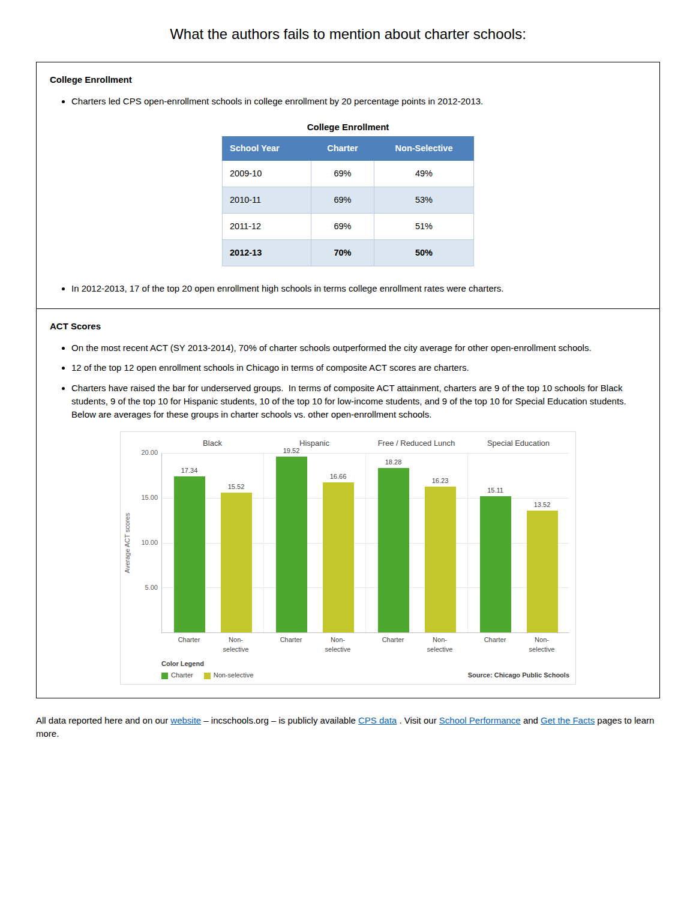What the authors fails to mention about charter schools:
College Enrollment
Charters led CPS open-enrollment schools in college enrollment by 20 percentage points in 2012-2013.
College Enrollment
| School Year | Charter | Non-Selective |
| --- | --- | --- |
| 2009-10 | 69% | 49% |
| 2010-11 | 69% | 53% |
| 2011-12 | 69% | 51% |
| 2012-13 | 70% | 50% |
In 2012-2013, 17 of the top 20 open enrollment high schools in terms college enrollment rates were charters.
ACT Scores
On the most recent ACT (SY 2013-2014), 70% of charter schools outperformed the city average for other open-enrollment schools.
12 of the top 12 open enrollment schools in Chicago in terms of composite ACT scores are charters.
Charters have raised the bar for underserved groups. In terms of composite ACT attainment, charters are 9 of the top 10 schools for Black students, 9 of the top 10 for Hispanic students, 10 of the top 10 for low-income students, and 9 of the top 10 for Special Education students. Below are averages for these groups in charter schools vs. other open-enrollment schools.
Black
Hispanic
Free / Reduced Lunch
Special Education
Average ACT scores 20.00 15.00 10.00 5.00
17.34
15.52
19.52
16.66
18.28
16.23
15.11
13.52
Charter Non-selective
Charter Non-selective
Charter Non-selective
Charter Non-selective
Color Legend
Charter Non-selective
Source: Chicago Public Schools
All data reported here and on our website – incschools.org – is publicly available CPS data . Visit our School Performance and Get the Facts pages to learn more.